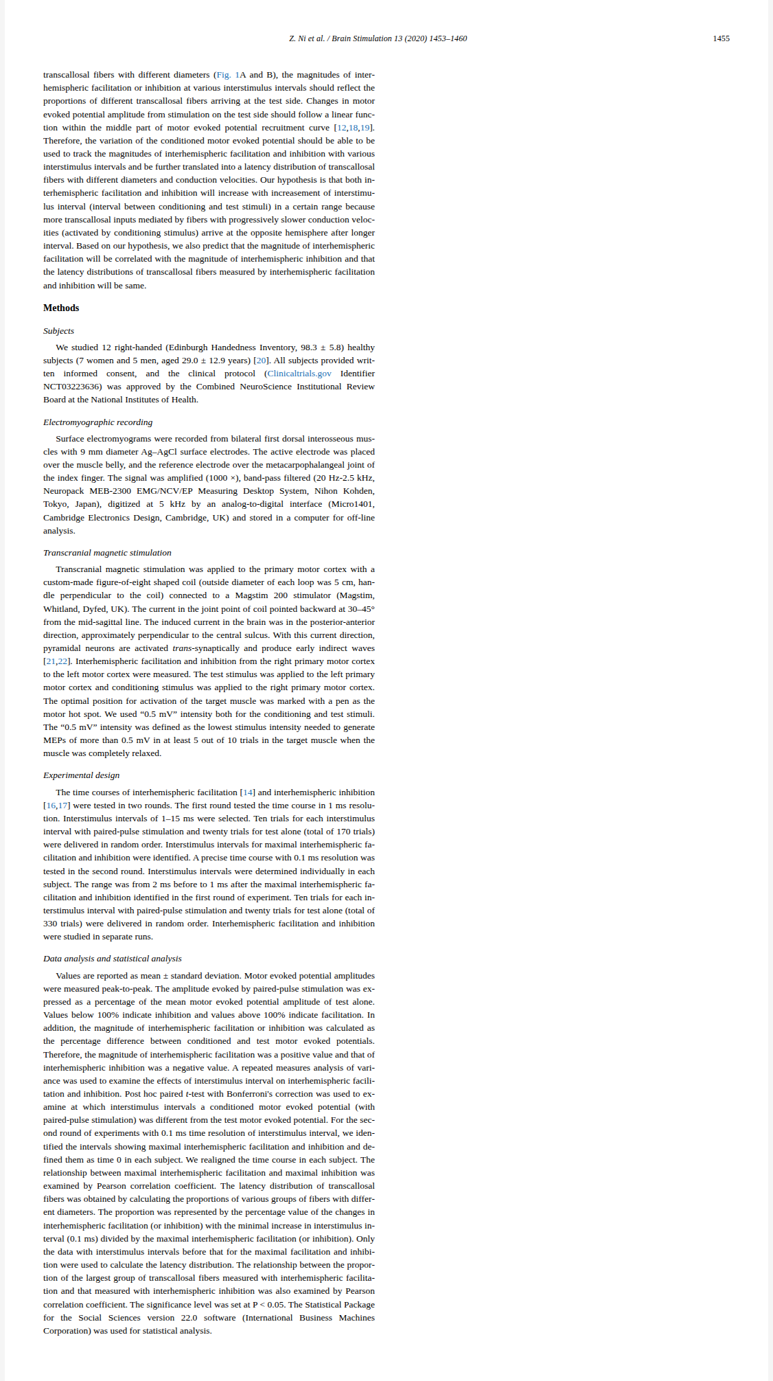Z. Ni et al. / Brain Stimulation 13 (2020) 1453–1460 1455
transcallosal fibers with different diameters (Fig. 1 A and B), the magnitudes of interhemispheric facilitation or inhibition at various interstimulus intervals should reflect the proportions of different transcallosal fibers arriving at the test side. Changes in motor evoked potential amplitude from stimulation on the test side should follow a linear function within the middle part of motor evoked potential recruitment curve [12,18,19]. Therefore, the variation of the conditioned motor evoked potential should be able to be used to track the magnitudes of interhemispheric facilitation and inhibition with various interstimulus intervals and be further translated into a latency distribution of transcallosal fibers with different diameters and conduction velocities. Our hypothesis is that both interhemispheric facilitation and inhibition will increase with increasement of interstimulus interval (interval between conditioning and test stimuli) in a certain range because more transcallosal inputs mediated by fibers with progressively slower conduction velocities (activated by conditioning stimulus) arrive at the opposite hemisphere after longer interval. Based on our hypothesis, we also predict that the magnitude of interhemispheric facilitation will be correlated with the magnitude of interhemispheric inhibition and that the latency distributions of transcallosal fibers measured by interhemispheric facilitation and inhibition will be same.
Methods
Subjects
We studied 12 right-handed (Edinburgh Handedness Inventory, 98.3 ± 5.8) healthy subjects (7 women and 5 men, aged 29.0 ± 12.9 years) [20]. All subjects provided written informed consent, and the clinical protocol (Clinicaltrials.gov Identifier NCT03223636) was approved by the Combined NeuroScience Institutional Review Board at the National Institutes of Health.
Electromyographic recording
Surface electromyograms were recorded from bilateral first dorsal interosseous muscles with 9 mm diameter Ag–AgCl surface electrodes. The active electrode was placed over the muscle belly, and the reference electrode over the metacarpophalangeal joint of the index finger. The signal was amplified (1000 ×), band-pass filtered (20 Hz-2.5 kHz, Neuropack MEB-2300 EMG/NCV/EP Measuring Desktop System, Nihon Kohden, Tokyo, Japan), digitized at 5 kHz by an analog-to-digital interface (Micro1401, Cambridge Electronics Design, Cambridge, UK) and stored in a computer for off-line analysis.
Transcranial magnetic stimulation
Transcranial magnetic stimulation was applied to the primary motor cortex with a custom-made figure-of-eight shaped coil (outside diameter of each loop was 5 cm, handle perpendicular to the coil) connected to a Magstim 200 stimulator (Magstim, Whitland, Dyfed, UK). The current in the joint point of coil pointed backward at 30–45° from the mid-sagittal line. The induced current in the brain was in the posterior-anterior direction, approximately perpendicular to the central sulcus. With this current direction, pyramidal neurons are activated trans-synaptically and produce early indirect waves [21,22]. Interhemispheric facilitation and inhibition from the right primary motor cortex to the left motor cortex were measured. The test stimulus was applied to the left primary motor cortex and conditioning stimulus was applied to the right primary motor cortex. The optimal position for activation of the target muscle was marked with a pen as the motor hot spot. We used “0.5 mV” intensity both for the conditioning and test stimuli. The “0.5 mV” intensity was defined as the lowest stimulus intensity needed to generate MEPs of more than 0.5 mV in at least 5 out of 10 trials in the target muscle when the muscle was completely relaxed.
Experimental design
The time courses of interhemispheric facilitation [14] and interhemispheric inhibition [16,17] were tested in two rounds. The first round tested the time course in 1 ms resolution. Interstimulus intervals of 1–15 ms were selected. Ten trials for each interstimulus interval with paired-pulse stimulation and twenty trials for test alone (total of 170 trials) were delivered in random order. Interstimulus intervals for maximal interhemispheric facilitation and inhibition were identified. A precise time course with 0.1 ms resolution was tested in the second round. Interstimulus intervals were determined individually in each subject. The range was from 2 ms before to 1 ms after the maximal interhemispheric facilitation and inhibition identified in the first round of experiment. Ten trials for each interstimulus interval with paired-pulse stimulation and twenty trials for test alone (total of 330 trials) were delivered in random order. Interhemispheric facilitation and inhibition were studied in separate runs.
Data analysis and statistical analysis
Values are reported as mean ± standard deviation. Motor evoked potential amplitudes were measured peak-to-peak. The amplitude evoked by paired-pulse stimulation was expressed as a percentage of the mean motor evoked potential amplitude of test alone. Values below 100% indicate inhibition and values above 100% indicate facilitation. In addition, the magnitude of interhemispheric facilitation or inhibition was calculated as the percentage difference between conditioned and test motor evoked potentials. Therefore, the magnitude of interhemispheric facilitation was a positive value and that of interhemispheric inhibition was a negative value. A repeated measures analysis of variance was used to examine the effects of interstimulus interval on interhemispheric facilitation and inhibition. Post hoc paired t-test with Bonferroni's correction was used to examine at which interstimulus intervals a conditioned motor evoked potential (with paired-pulse stimulation) was different from the test motor evoked potential. For the second round of experiments with 0.1 ms time resolution of interstimulus interval, we identified the intervals showing maximal interhemispheric facilitation and inhibition and defined them as time 0 in each subject. We realigned the time course in each subject. The relationship between maximal interhemispheric facilitation and maximal inhibition was examined by Pearson correlation coefficient. The latency distribution of transcallosal fibers was obtained by calculating the proportions of various groups of fibers with different diameters. The proportion was represented by the percentage value of the changes in interhemispheric facilitation (or inhibition) with the minimal increase in interstimulus interval (0.1 ms) divided by the maximal interhemispheric facilitation (or inhibition). Only the data with interstimulus intervals before that for the maximal facilitation and inhibition were used to calculate the latency distribution. The relationship between the proportion of the largest group of transcallosal fibers measured with interhemispheric facilitation and that measured with interhemispheric inhibition was also examined by Pearson correlation coefficient. The significance level was set at P < 0.05. The Statistical Package for the Social Sciences version 22.0 software (International Business Machines Corporation) was used for statistical analysis.